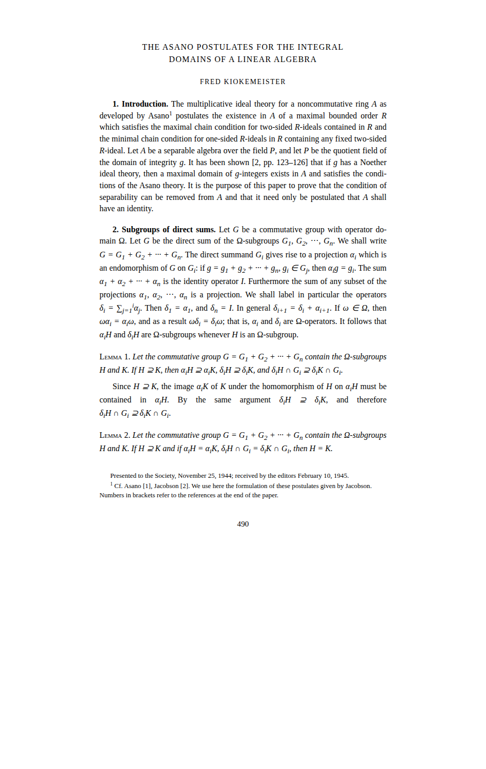The Asano Postulates for the Integral
Domains of a Linear Algebra
Fred Kiokemeister
1. Introduction. The multiplicative ideal theory for a noncommutative ring A as developed by Asano1 postulates the existence in A of a maximal bounded order R which satisfies the maximal chain condition for two-sided R-ideals contained in R and the minimal chain condition for one-sided R-ideals in R containing any fixed two-sided R-ideal. Let A be a separable algebra over the field P, and let P be the quotient field of the domain of integrity g. It has been shown [2, pp. 123–126] that if g has a Noether ideal theory, then a maximal domain of g-integers exists in A and satisfies the conditions of the Asano theory. It is the purpose of this paper to prove that the condition of separability can be removed from A and that it need only be postulated that A shall have an identity.
2. Subgroups of direct sums. Let G be a commutative group with operator domain Ω. Let G be the direct sum of the Ω-subgroups G1, G2, ···, Gn. We shall write G = G1 + G2 + ··· + Gn. The direct summand Gi gives rise to a projection αi which is an endomorphism of G on Gi: if g = g1 + g2 + ··· + gn, gi ∈ Gj, then αig = gi. The sum α1 + α2 + ··· + αn is the identity operator I. Furthermore the sum of any subset of the projections α1, α2, ···, αn is a projection. We shall label in particular the operators δi = ∑j=1iαj. Then δ1 = α1, and δn = I. In general δi+1 = δi + αi+1. If ω ∈ Ω, then ωαi = αiω, and as a result ωδi = δiω; that is, αi and δi are Ω-operators. It follows that αiH and δiH are Ω-subgroups whenever H is an Ω-subgroup.
Lemma 1. Let the commutative group G = G1 + G2 + ··· + Gn contain the Ω-subgroups H and K. If H ⊇ K, then αiH ⊇ αiK, δiH ⊇ δiK, and δiH ∩ Gi ⊇ δiK ∩ Gi.
Since H ⊇ K, the image αiK of K under the homomorphism of H on αiH must be contained in αiH. By the same argument δiH ⊇ δiK, and therefore δiH ∩ Gi ⊇ δiK ∩ Gi.
Lemma 2. Let the commutative group G = G1 + G2 + ··· + Gn contain the Ω-subgroups H and K. If H ⊇ K and if αiH = αiK, δiH ∩ Gi = δiK ∩ Gi, then H = K.
Presented to the Society, November 25, 1944; received by the editors February 10, 1945.
1 Cf. Asano [1], Jacobson [2]. We use here the formulation of these postulates given by Jacobson. Numbers in brackets refer to the references at the end of the paper.
490